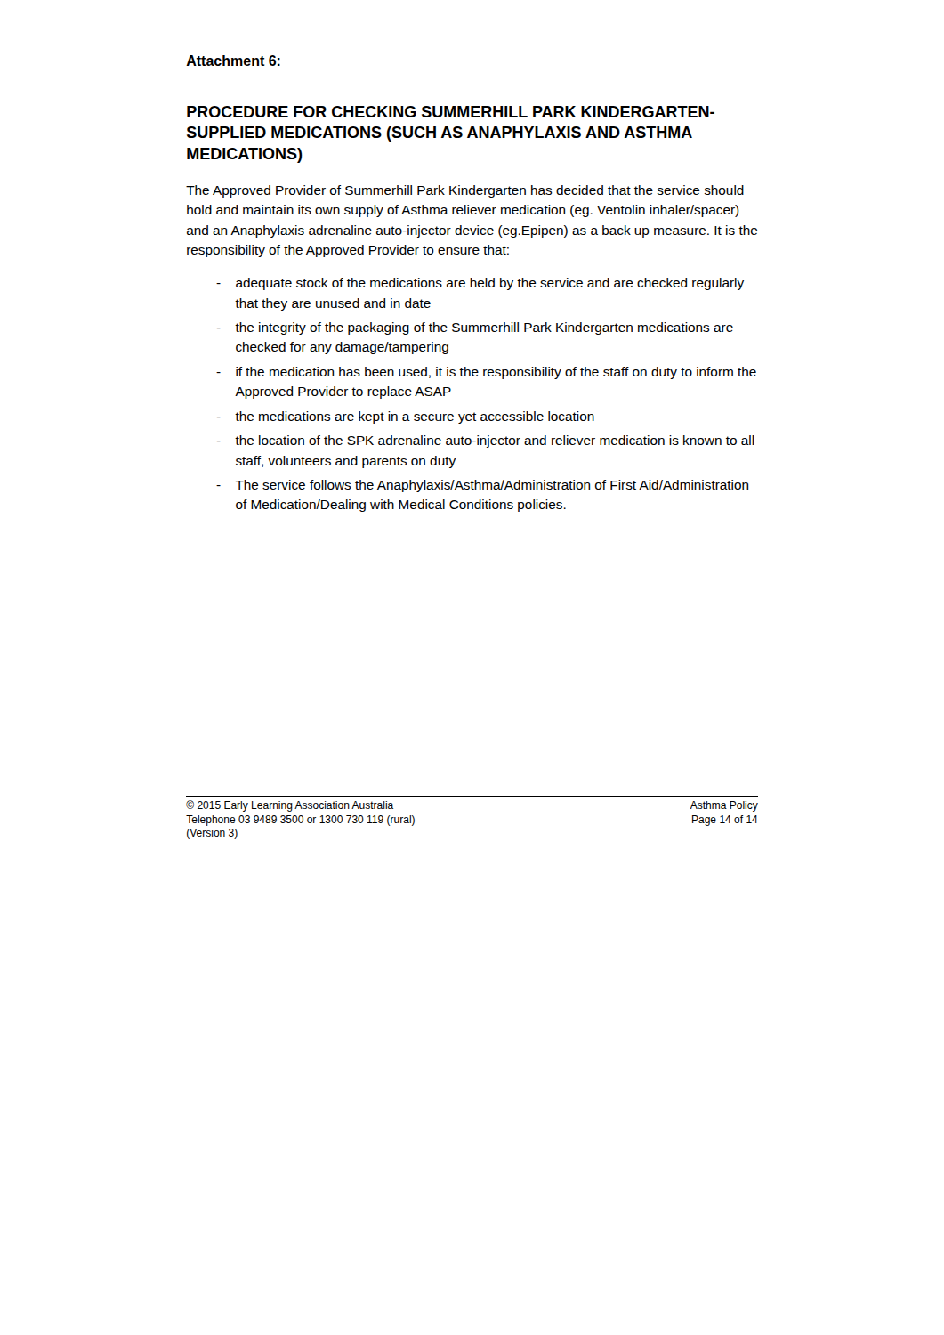Attachment 6:
Procedure for checking Summerhill Park Kindergarten-supplied medications (such as anaphylaxis and asthma medications)
The Approved Provider of Summerhill Park Kindergarten has decided that the service should hold and maintain its own supply of Asthma reliever medication (eg. Ventolin inhaler/spacer) and an Anaphylaxis adrenaline auto-injector device (eg.Epipen) as a back up measure. It is the responsibility of the Approved Provider to ensure that:
adequate stock of the medications are held by the service and are checked regularly that they are unused and in date
the integrity of the packaging of the Summerhill Park Kindergarten medications are checked for any damage/tampering
if the medication has been used, it is the responsibility of the staff on duty to inform the Approved Provider to replace ASAP
the medications are kept in a secure yet accessible location
the location of the SPK adrenaline auto-injector and reliever medication is known to all staff, volunteers and parents on duty
The service follows the Anaphylaxis/Asthma/Administration of First Aid/Administration of Medication/Dealing with Medical Conditions policies.
© 2015 Early Learning Association Australia
Telephone 03 9489 3500 or 1300 730 119 (rural)
(Version 3)
Asthma Policy
Page 14 of 14